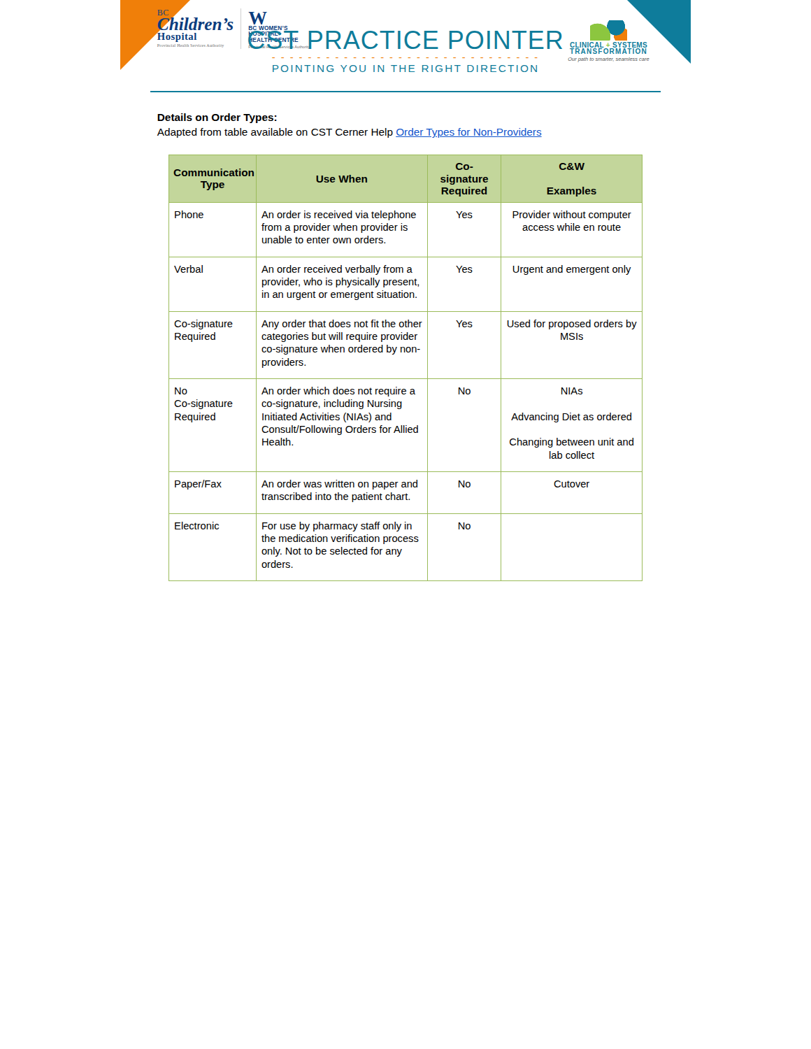BC Children’s Hospital Provincial Health Services Authority
W BC WOMEN’S HOSPITAL+ HEALTH CENTRE Provincial Health Services Authority
CST PRACTICE POINTER
- - - - - - - - - - - - - - - - - - - - - - - - - - - - - -
POINTING YOU IN THE RIGHT DIRECTION
CLINICAL + SYSTEMS
TRANSFORMATION
Our path to smarter, seamless care
Details on Order Types:
Adapted from table available on CST Cerner Help Order Types for Non-Providers
| Communication Type | Use When | Co-signature Required | C&W Examples |
| --- | --- | --- | --- |
| Phone | An order is received via telephone from a provider when provider is unable to enter own orders. | Yes | Provider without computer access while en route |
| Verbal | An order received verbally from a provider, who is physically present, in an urgent or emergent situation. | Yes | Urgent and emergent only |
| Co-signature Required | Any order that does not fit the other categories but will require provider co-signature when ordered by non-providers. | Yes | Used for proposed orders by MSIs |
| No Co-signature Required | An order which does not require a co-signature, including Nursing Initiated Activities (NIAs) and Consult/Following Orders for Allied Health. | No | NIAs Advancing Diet as ordered Changing between unit and lab collect |
| Paper/Fax | An order was written on paper and transcribed into the patient chart. | No | Cutover |
| Electronic | For use by pharmacy staff only in the medication verification process only. Not to be selected for any orders. | No | |